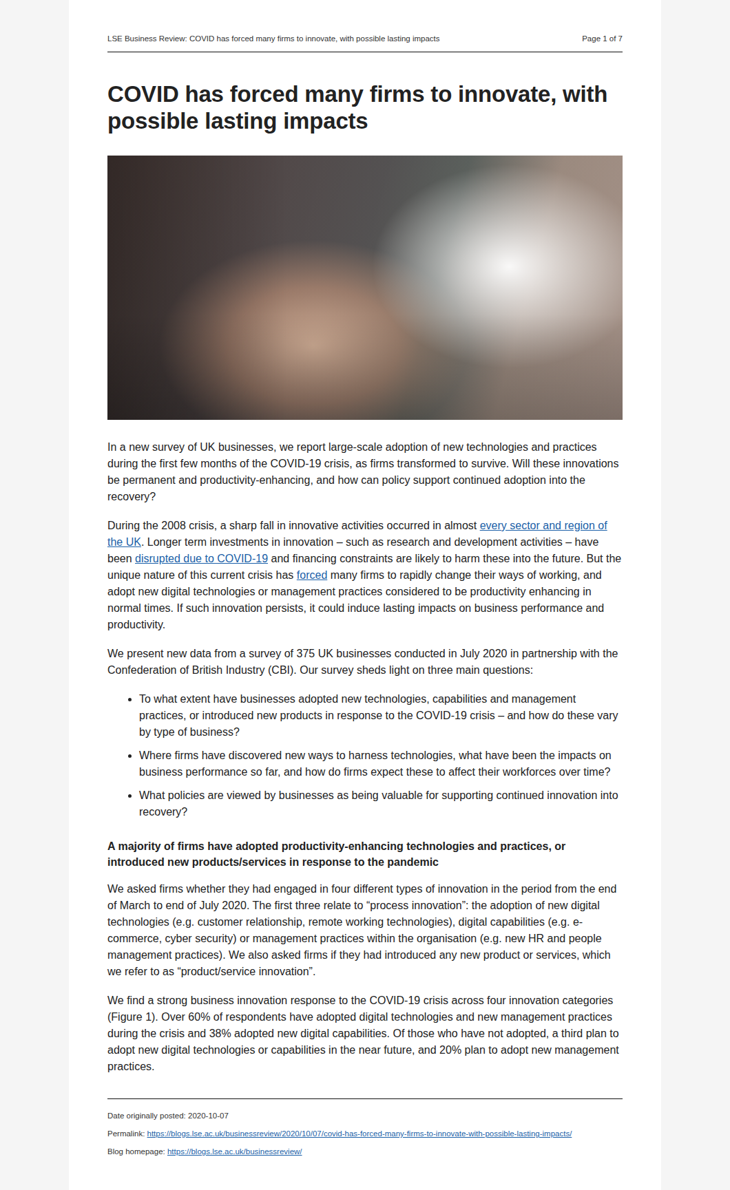LSE Business Review: COVID has forced many firms to innovate, with possible lasting impacts
Page 1 of 7
COVID has forced many firms to innovate, with possible lasting impacts
In a new survey of UK businesses, we report large-scale adoption of new technologies and practices during the first few months of the COVID-19 crisis, as firms transformed to survive. Will these innovations be permanent and productivity-enhancing, and how can policy support continued adoption into the recovery?
During the 2008 crisis, a sharp fall in innovative activities occurred in almost every sector and region of the UK. Longer term investments in innovation – such as research and development activities – have been disrupted due to COVID-19 and financing constraints are likely to harm these into the future. But the unique nature of this current crisis has forced many firms to rapidly change their ways of working, and adopt new digital technologies or management practices considered to be productivity enhancing in normal times. If such innovation persists, it could induce lasting impacts on business performance and productivity.
We present new data from a survey of 375 UK businesses conducted in July 2020 in partnership with the Confederation of British Industry (CBI). Our survey sheds light on three main questions:
To what extent have businesses adopted new technologies, capabilities and management practices, or introduced new products in response to the COVID-19 crisis – and how do these vary by type of business?
Where firms have discovered new ways to harness technologies, what have been the impacts on business performance so far, and how do firms expect these to affect their workforces over time?
What policies are viewed by businesses as being valuable for supporting continued innovation into recovery?
A majority of firms have adopted productivity-enhancing technologies and practices, or introduced new products/services in response to the pandemic
We asked firms whether they had engaged in four different types of innovation in the period from the end of March to end of July 2020. The first three relate to “process innovation”: the adoption of new digital technologies (e.g. customer relationship, remote working technologies), digital capabilities (e.g. e-commerce, cyber security) or management practices within the organisation (e.g. new HR and people management practices). We also asked firms if they had introduced any new product or services, which we refer to as “product/service innovation”.
We find a strong business innovation response to the COVID-19 crisis across four innovation categories (Figure 1). Over 60% of respondents have adopted digital technologies and new management practices during the crisis and 38% adopted new digital capabilities. Of those who have not adopted, a third plan to adopt new digital technologies or capabilities in the near future, and 20% plan to adopt new management practices.
Date originally posted: 2020-10-07
Permalink: https://blogs.lse.ac.uk/businessreview/2020/10/07/covid-has-forced-many-firms-to-innovate-with-possible-lasting-impacts/
Blog homepage: https://blogs.lse.ac.uk/businessreview/